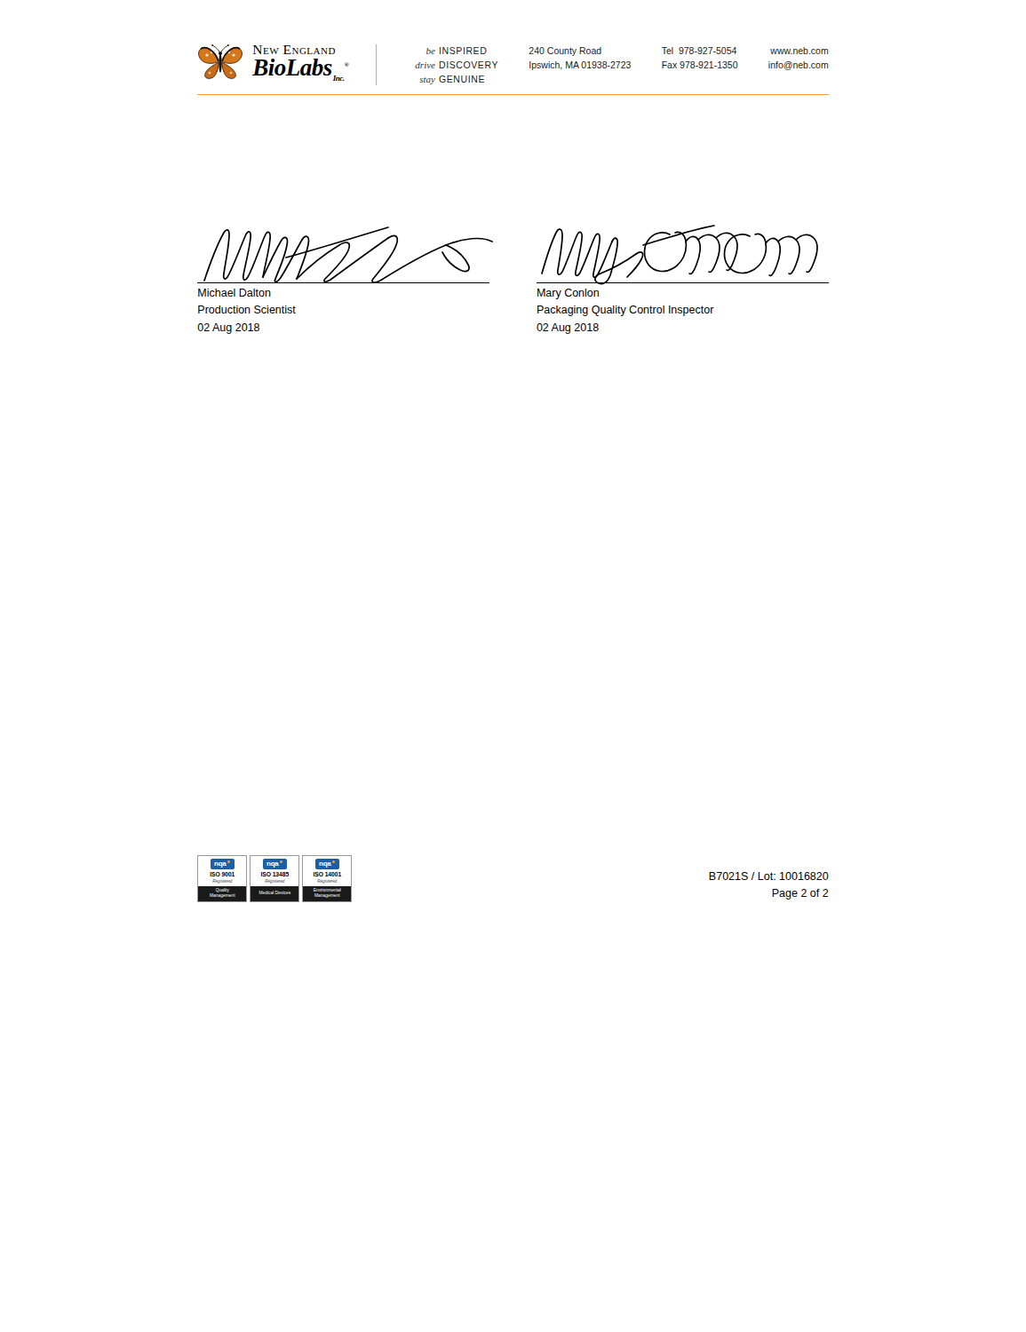New England BioLabsInc.®
be INSPIRED
drive DISCOVERY
stay GENUINE
240 County Road
Ipswich, MA 01938-2723
Tel 978-927-5054
Fax 978-921-1350
www.neb.com
info@neb.com
Michael Dalton
Production Scientist
02 Aug 2018
Mary Conlon
Packaging Quality Control Inspector
02 Aug 2018
nqa
ISO 9001
Registered
Quality
Management
nqa
ISO 13485
Registered
Medical Devices
nqa
ISO 14001
Registered
Environmental
Management
B7021S / Lot: 10016820
Page 2 of 2